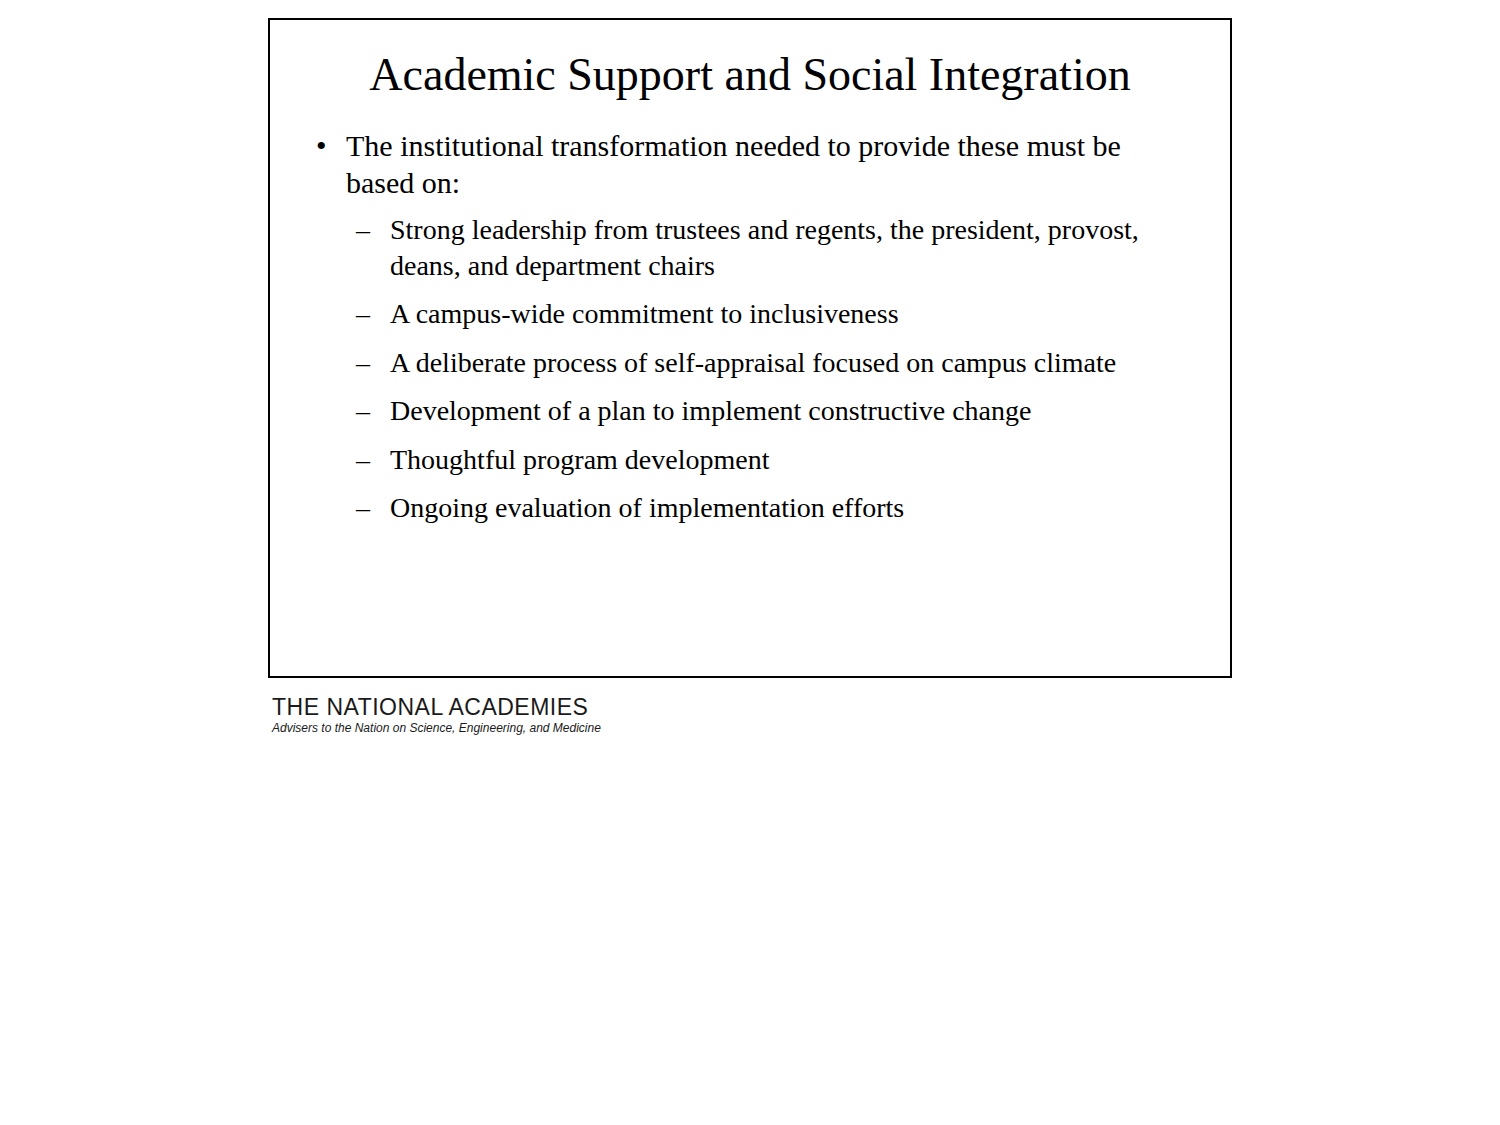Academic Support and Social Integration
The institutional transformation needed to provide these must be based on:
Strong leadership from trustees and regents, the president, provost, deans, and department chairs
A campus-wide commitment to inclusiveness
A deliberate process of self-appraisal focused on campus climate
Development of a plan to implement constructive change
Thoughtful program development
Ongoing evaluation of implementation efforts
THE NATIONAL ACADEMIES
Advisers to the Nation on Science, Engineering, and Medicine